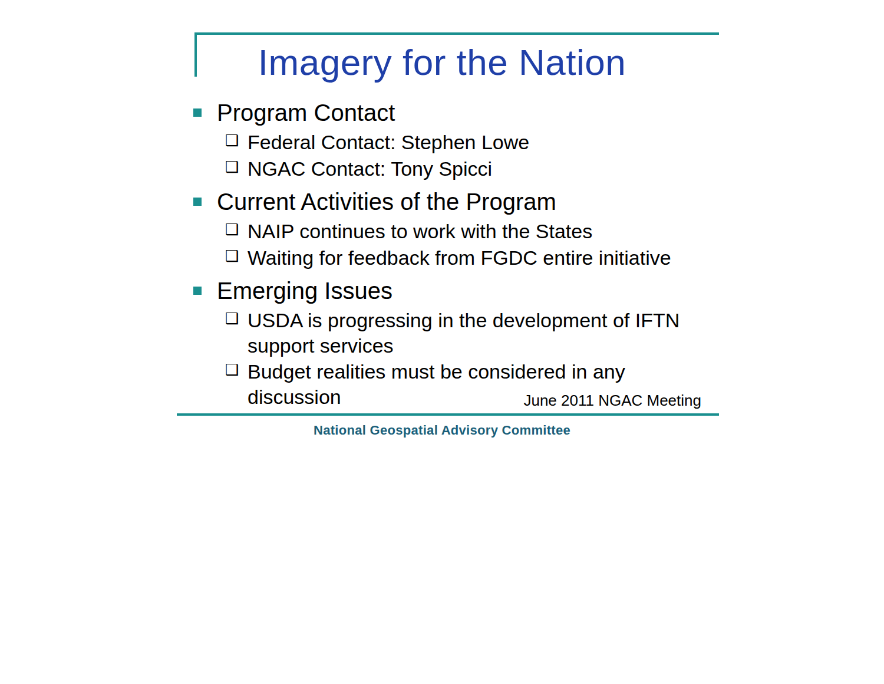Imagery for the Nation
Program Contact
Federal Contact: Stephen Lowe
NGAC Contact: Tony Spicci
Current Activities of the Program
NAIP continues to work with the States
Waiting for feedback from FGDC entire initiative
Emerging Issues
USDA is progressing in the development of IFTN support services
Budget realities must be considered in any discussion
June 2011 NGAC Meeting
National Geospatial Advisory Committee